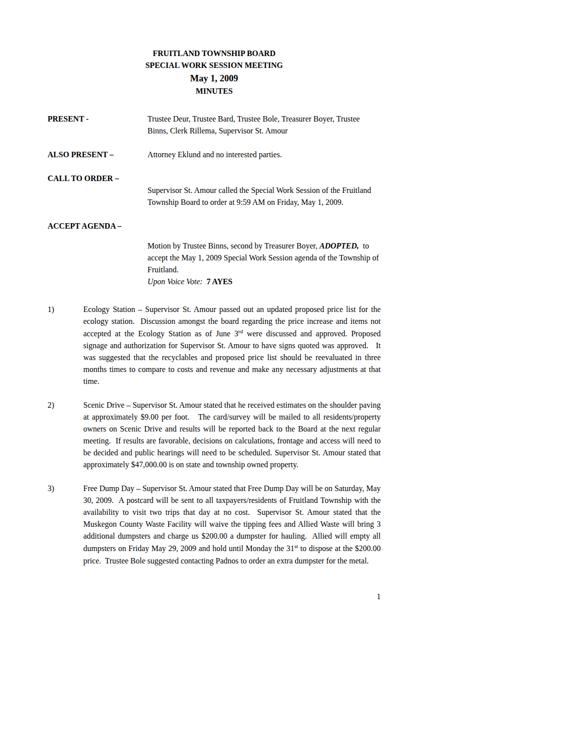FRUITLAND TOWNSHIP BOARD
SPECIAL WORK SESSION MEETING
May 1, 2009
MINUTES
PRESENT -
Trustee Deur, Trustee Bard, Trustee Bole, Treasurer Boyer, Trustee Binns, Clerk Rillema, Supervisor St. Amour
ALSO PRESENT –
Attorney Eklund and no interested parties.
CALL TO ORDER –
Supervisor St. Amour called the Special Work Session of the Fruitland Township Board to order at 9:59 AM on Friday, May 1, 2009.
ACCEPT AGENDA –
Motion by Trustee Binns, second by Treasurer Boyer, ADOPTED, to accept the May 1, 2009 Special Work Session agenda of the Township of Fruitland.
Upon Voice Vote: 7 AYES
1) Ecology Station – Supervisor St. Amour passed out an updated proposed price list for the ecology station. Discussion amongst the board regarding the price increase and items not accepted at the Ecology Station as of June 3rd were discussed and approved. Proposed signage and authorization for Supervisor St. Amour to have signs quoted was approved. It was suggested that the recyclables and proposed price list should be reevaluated in three months times to compare to costs and revenue and make any necessary adjustments at that time.
2) Scenic Drive – Supervisor St. Amour stated that he received estimates on the shoulder paving at approximately $9.00 per foot. The card/survey will be mailed to all residents/property owners on Scenic Drive and results will be reported back to the Board at the next regular meeting. If results are favorable, decisions on calculations, frontage and access will need to be decided and public hearings will need to be scheduled. Supervisor St. Amour stated that approximately $47,000.00 is on state and township owned property.
3) Free Dump Day – Supervisor St. Amour stated that Free Dump Day will be on Saturday, May 30, 2009. A postcard will be sent to all taxpayers/residents of Fruitland Township with the availability to visit two trips that day at no cost. Supervisor St. Amour stated that the Muskegon County Waste Facility will waive the tipping fees and Allied Waste will bring 3 additional dumpsters and charge us $200.00 a dumpster for hauling. Allied will empty all dumpsters on Friday May 29, 2009 and hold until Monday the 31st to dispose at the $200.00 price. Trustee Bole suggested contacting Padnos to order an extra dumpster for the metal.
1